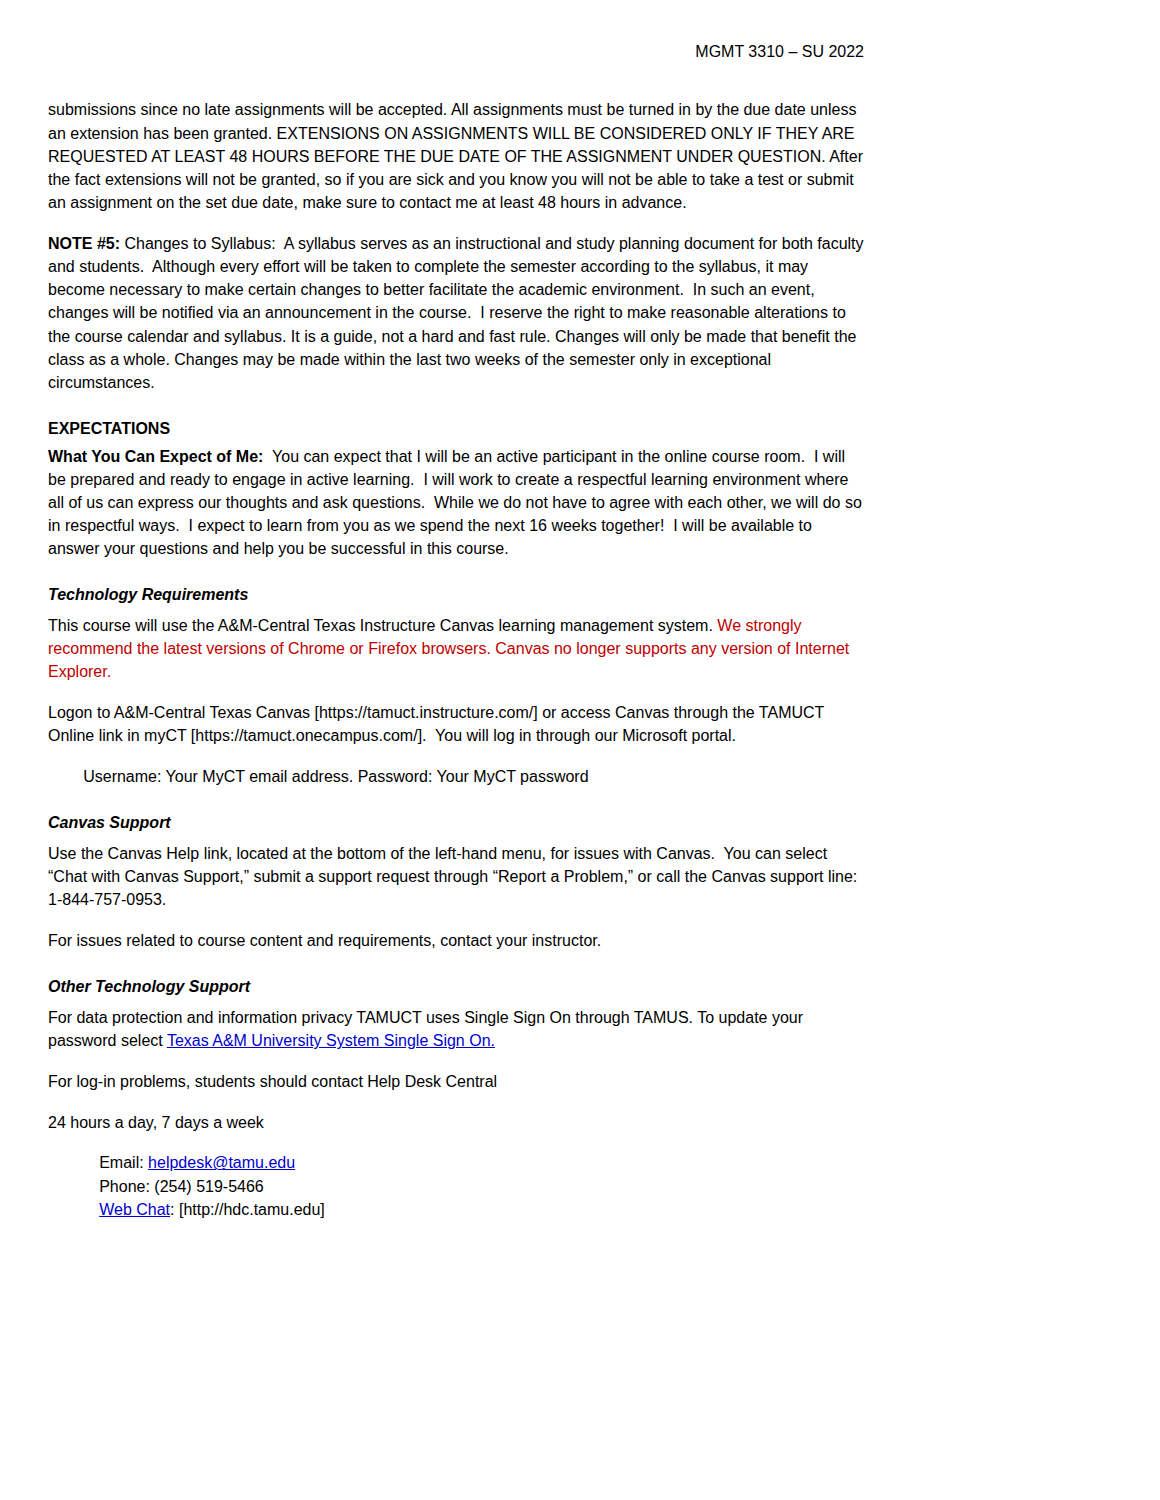MGMT 3310 – SU 2022
submissions since no late assignments will be accepted. All assignments must be turned in by the due date unless an extension has been granted. EXTENSIONS ON ASSIGNMENTS WILL BE CONSIDERED ONLY IF THEY ARE REQUESTED AT LEAST 48 HOURS BEFORE THE DUE DATE OF THE ASSIGNMENT UNDER QUESTION. After the fact extensions will not be granted, so if you are sick and you know you will not be able to take a test or submit an assignment on the set due date, make sure to contact me at least 48 hours in advance.
NOTE #5: Changes to Syllabus: A syllabus serves as an instructional and study planning document for both faculty and students. Although every effort will be taken to complete the semester according to the syllabus, it may become necessary to make certain changes to better facilitate the academic environment. In such an event, changes will be notified via an announcement in the course. I reserve the right to make reasonable alterations to the course calendar and syllabus. It is a guide, not a hard and fast rule. Changes will only be made that benefit the class as a whole. Changes may be made within the last two weeks of the semester only in exceptional circumstances.
EXPECTATIONS
What You Can Expect of Me: You can expect that I will be an active participant in the online course room. I will be prepared and ready to engage in active learning. I will work to create a respectful learning environment where all of us can express our thoughts and ask questions. While we do not have to agree with each other, we will do so in respectful ways. I expect to learn from you as we spend the next 16 weeks together! I will be available to answer your questions and help you be successful in this course.
Technology Requirements
This course will use the A&M-Central Texas Instructure Canvas learning management system. We strongly recommend the latest versions of Chrome or Firefox browsers. Canvas no longer supports any version of Internet Explorer.
Logon to A&M-Central Texas Canvas [https://tamuct.instructure.com/] or access Canvas through the TAMUCT Online link in myCT [https://tamuct.onecampus.com/]. You will log in through our Microsoft portal.
Username: Your MyCT email address. Password: Your MyCT password
Canvas Support
Use the Canvas Help link, located at the bottom of the left-hand menu, for issues with Canvas. You can select “Chat with Canvas Support,” submit a support request through “Report a Problem,” or call the Canvas support line: 1-844-757-0953.
For issues related to course content and requirements, contact your instructor.
Other Technology Support
For data protection and information privacy TAMUCT uses Single Sign On through TAMUS. To update your password select Texas A&M University System Single Sign On.
For log-in problems, students should contact Help Desk Central
24 hours a day, 7 days a week
Email: helpdesk@tamu.edu
Phone: (254) 519-5466
Web Chat: [http://hdc.tamu.edu]